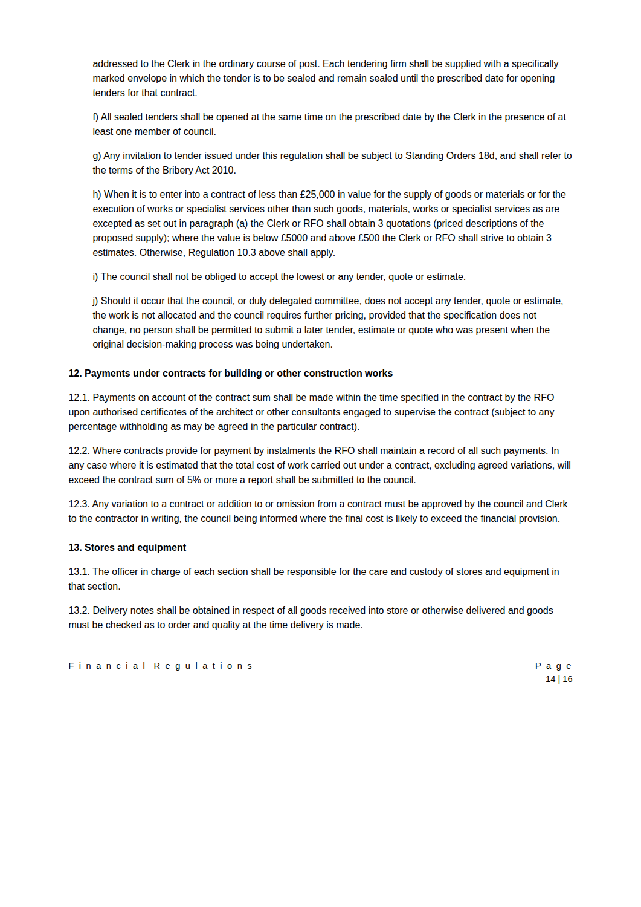addressed to the Clerk in the ordinary course of post. Each tendering firm shall be supplied with a specifically marked envelope in which the tender is to be sealed and remain sealed until the prescribed date for opening tenders for that contract.
f) All sealed tenders shall be opened at the same time on the prescribed date by the Clerk in the presence of at least one member of council.
g) Any invitation to tender issued under this regulation shall be subject to Standing Orders 18d, and shall refer to the terms of the Bribery Act 2010.
h) When it is to enter into a contract of less than £25,000 in value for the supply of goods or materials or for the execution of works or specialist services other than such goods, materials, works or specialist services as are excepted as set out in paragraph (a) the Clerk or RFO shall obtain 3 quotations (priced descriptions of the proposed supply); where the value is below £5000 and above £500 the Clerk or RFO shall strive to obtain 3 estimates. Otherwise, Regulation 10.3 above shall apply.
i) The council shall not be obliged to accept the lowest or any tender, quote or estimate.
j) Should it occur that the council, or duly delegated committee, does not accept any tender, quote or estimate, the work is not allocated and the council requires further pricing, provided that the specification does not change, no person shall be permitted to submit a later tender, estimate or quote who was present when the original decision-making process was being undertaken.
12. Payments under contracts for building or other construction works
12.1. Payments on account of the contract sum shall be made within the time specified in the contract by the RFO upon authorised certificates of the architect or other consultants engaged to supervise the contract (subject to any percentage withholding as may be agreed in the particular contract).
12.2. Where contracts provide for payment by instalments the RFO shall maintain a record of all such payments. In any case where it is estimated that the total cost of work carried out under a contract, excluding agreed variations, will exceed the contract sum of 5% or more a report shall be submitted to the council.
12.3. Any variation to a contract or addition to or omission from a contract must be approved by the council and Clerk to the contractor in writing, the council being informed where the final cost is likely to exceed the financial provision.
13. Stores and equipment
13.1. The officer in charge of each section shall be responsible for the care and custody of stores and equipment in that section.
13.2. Delivery notes shall be obtained in respect of all goods received into store or otherwise delivered and goods must be checked as to order and quality at the time delivery is made.
F i n a n c i a l R e g u l a t i o n s P a g e
14 | 16